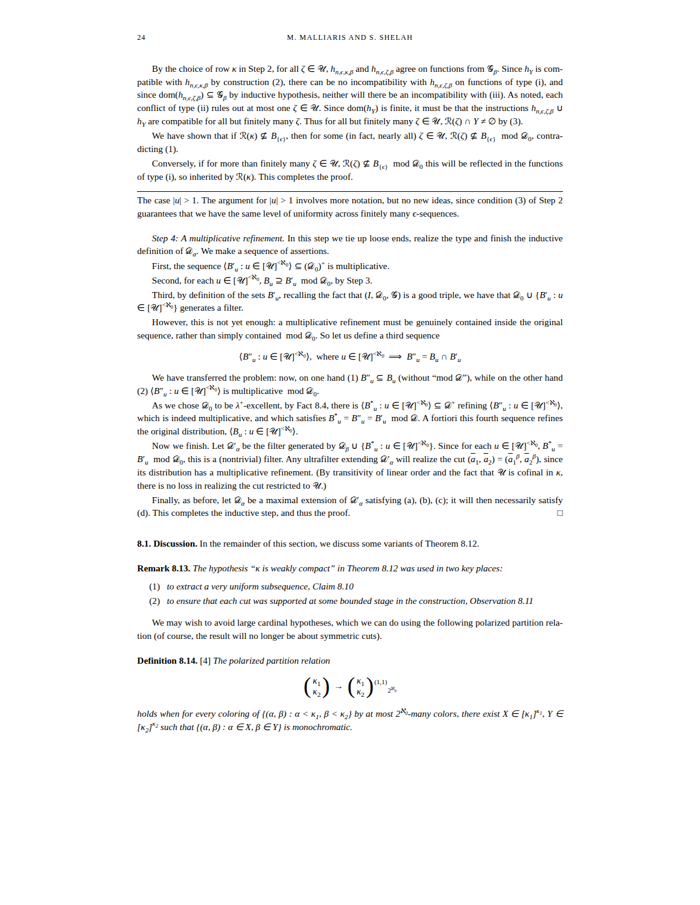24 M. Malliaris and S. Shelah 24
By the choice of row κ in Step 2, for all ζ ∈ 𝒰, hn,ϵ,κ,β and hn,ϵ,ζ,β agree on functions from 𝒢β. Since hY is compatible with hn,ϵ,κ,β by construction (2), there can be no incompatibility with hn,ϵ,ζ,β on functions of type (i), and since dom(hn,ϵ,ζ,β) ⊆ 𝒢β by inductive hypothesis, neither will there be an incompatibility with (iii). As noted, each conflict of type (ii) rules out at most one ζ ∈ 𝒰. Since dom(hY) is finite, it must be that the instructions hn,ϵ,ζ,β ∪ hY are compatible for all but finitely many ζ. Thus for all but finitely many ζ ∈ 𝒰, ℛ(ζ) ∩ Y ≠ ∅ by (3).
We have shown that if ℛ(κ) ⊈ B{ϵ}, then for some (in fact, nearly all) ζ ∈ 𝒰, ℛ(ζ) ⊈ B{ϵ} mod 𝒟0, contradicting (1).
Conversely, if for more than finitely many ζ ∈ 𝒰, ℛ(ζ) ⊈ B{ϵ} mod 𝒟0 this will be reflected in the functions of type (i), so inherited by ℛ(κ). This completes the proof.
The case |u| > 1. The argument for |u| > 1 involves more notation, but no new ideas, since condition (3) of Step 2 guarantees that we have the same level of uniformity across finitely many ϵ-sequences.
Step 4: A multiplicative refinement. In this step we tie up loose ends, realize the type and finish the inductive definition of 𝒟α. We make a sequence of assertions.
First, the sequence ⟨B′u : u ∈ [𝒰]<ℵ0⟩ ⊆ (𝒟0)+ is multiplicative.
Second, for each u ∈ [𝒰]<ℵ0, Bu ⊇ B′u mod 𝒟0, by Step 3.
Third, by definition of the sets B′u, recalling the fact that (I, 𝒟0, 𝒢) is a good triple, we have that 𝒟0 ∪ {B′u : u ∈ [𝒰]<ℵ0} generates a filter.
However, this is not yet enough: a multiplicative refinement must be genuinely contained inside the original sequence, rather than simply contained mod 𝒟0. So let us define a third sequence
⟨B″u : u ∈ [𝒰]<ℵ0⟩, where u ∈ [𝒰]<ℵ0 ⟹ B″u = Bu ∩ B′u
We have transferred the problem: now, on one hand (1) B″u ⊆ Bu (without “mod 𝒟”), while on the other hand (2) ⟨B″u : u ∈ [𝒰]<ℵ0⟩ is multiplicative mod 𝒟0.
As we chose 𝒟0 to be λ+-excellent, by Fact 8.4, there is ⟨B*u : u ∈ [𝒰]<ℵ0⟩ ⊆ 𝒟+ refining ⟨B″u : u ∈ [𝒰]<ℵ0⟩, which is indeed multiplicative, and which satisfies B*u = B″u = B′u mod 𝒟. A fortiori this fourth sequence refines the original distribution, ⟨Bu : u ∈ [𝒰]<ℵ0⟩.
Now we finish. Let 𝒟′α be the filter generated by 𝒟β ∪ {B*u : u ∈ [𝒰]<ℵ0}. Since for each u ∈ [𝒰]<ℵ0, B*u = B′u mod 𝒟0, this is a (nontrivial) filter. Any ultrafilter extending 𝒟′α will realize the cut (a1, a2) = (a1β, a2β), since its distribution has a multiplicative refinement. (By transitivity of linear order and the fact that 𝒰 is cofinal in κ, there is no loss in realizing the cut restricted to 𝒰.)
Finally, as before, let 𝒟α be a maximal extension of 𝒟′α satisfying (a), (b), (c); it will then necessarily satisfy (d). This completes the inductive step, and thus the proof. □
8.1. Discussion. In the remainder of this section, we discuss some variants of Theorem 8.12.
Remark 8.13. The hypothesis “κ is weakly compact” in Theorem 8.12 was used in two key places:
(1) to extract a very uniform subsequence, Claim 8.10
(2) to ensure that each cut was supported at some bounded stage in the construction, Observation 8.11
We may wish to avoid large cardinal hypotheses, which we can do using the following polarized partition relation (of course, the result will no longer be about symmetric cuts).
Definition 8.14. [4] The polarized partition relation
( κ1 κ2 ) → ( κ1 κ2 ) (1,1) 2ℵ0
holds when for every coloring of {(α, β) : α < κ1, β < κ2} by at most 2ℵ0-many colors, there exist X ∈ [κ1]κ1, Y ∈ [κ2]κ2 such that {(α, β) : α ∈ X, β ∈ Y} is monochromatic.